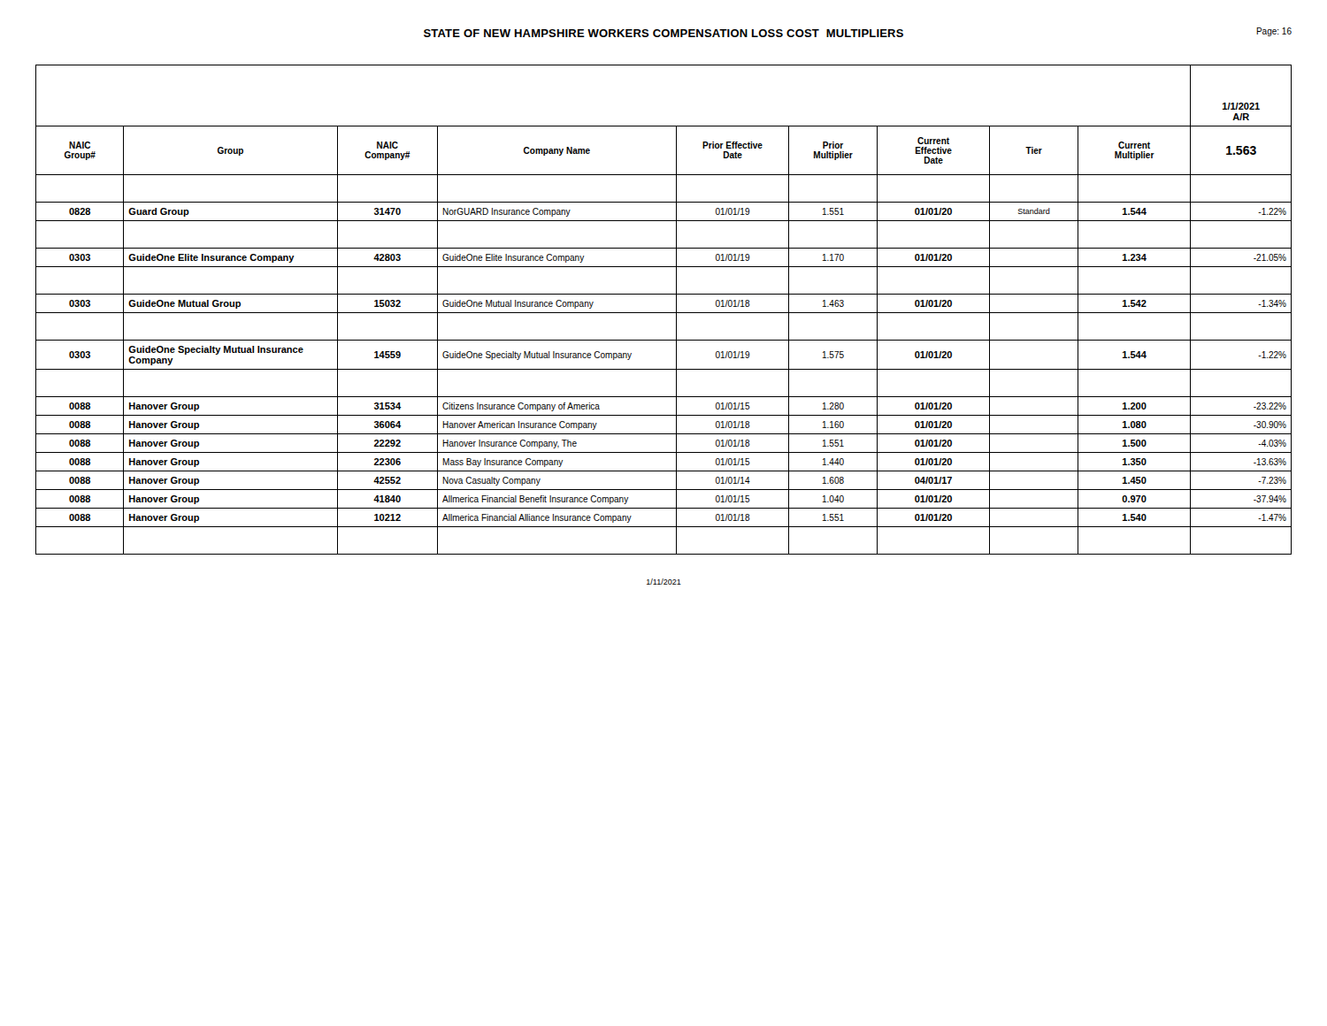Page: 16
STATE OF NEW HAMPSHIRE WORKERS COMPENSATION LOSS COST MULTIPLIERS
| | 1/1/2021 A/R |
| --- | --- |
| NAIC Group# | Group | NAIC Company# | Company Name | Prior Effective Date | Prior Multiplier | Current Effective Date | Tier | Current Multiplier | 1.563 |
| 0828 | Guard Group | 31470 | NorGUARD Insurance Company | 01/01/19 | 1.551 | 01/01/20 | Standard | 1.544 | -1.22% |
| 0303 | GuideOne Elite Insurance Company | 42803 | GuideOne Elite Insurance Company | 01/01/19 | 1.170 | 01/01/20 | | 1.234 | -21.05% |
| 0303 | GuideOne Mutual Group | 15032 | GuideOne Mutual Insurance Company | 01/01/18 | 1.463 | 01/01/20 | | 1.542 | -1.34% |
| 0303 | GuideOne Specialty Mutual Insurance Company | 14559 | GuideOne Specialty Mutual Insurance Company | 01/01/19 | 1.575 | 01/01/20 | | 1.544 | -1.22% |
| 0088 | Hanover Group | 31534 | Citizens Insurance Company of America | 01/01/15 | 1.280 | 01/01/20 | | 1.200 | -23.22% |
| 0088 | Hanover Group | 36064 | Hanover American Insurance Company | 01/01/18 | 1.160 | 01/01/20 | | 1.080 | -30.90% |
| 0088 | Hanover Group | 22292 | Hanover Insurance Company, The | 01/01/18 | 1.551 | 01/01/20 | | 1.500 | -4.03% |
| 0088 | Hanover Group | 22306 | Mass Bay Insurance Company | 01/01/15 | 1.440 | 01/01/20 | | 1.350 | -13.63% |
| 0088 | Hanover Group | 42552 | Nova Casualty Company | 01/01/14 | 1.608 | 04/01/17 | | 1.450 | -7.23% |
| 0088 | Hanover Group | 41840 | Allmerica Financial Benefit Insurance Company | 01/01/15 | 1.040 | 01/01/20 | | 0.970 | -37.94% |
| 0088 | Hanover Group | 10212 | Allmerica Financial Alliance Insurance Company | 01/01/18 | 1.551 | 01/01/20 | | 1.540 | -1.47% |
1/11/2021